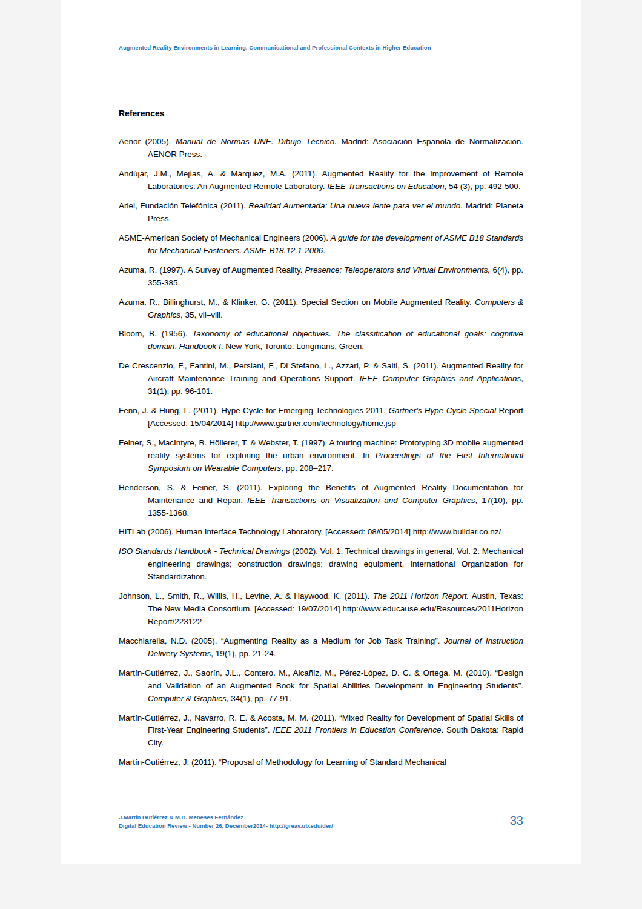Augmented Reality Environments in Learning, Communicational and Professional Contexts in Higher Education
References
Aenor (2005). Manual de Normas UNE. Dibujo Técnico. Madrid: Asociación Española de Normalización. AENOR Press.
Andújar, J.M., Mejías, A. & Márquez, M.A. (2011). Augmented Reality for the Improvement of Remote Laboratories: An Augmented Remote Laboratory. IEEE Transactions on Education, 54 (3), pp. 492-500.
Ariel, Fundación Telefónica (2011). Realidad Aumentada: Una nueva lente para ver el mundo. Madrid: Planeta Press.
ASME-American Society of Mechanical Engineers (2006). A guide for the development of ASME B18 Standards for Mechanical Fasteners. ASME B18.12.1-2006.
Azuma, R. (1997). A Survey of Augmented Reality. Presence: Teleoperators and Virtual Environments, 6(4), pp. 355-385.
Azuma, R., Billinghurst, M., & Klinker, G. (2011). Special Section on Mobile Augmented Reality. Computers & Graphics, 35, vii–viii.
Bloom, B. (1956). Taxonomy of educational objectives. The classification of educational goals: cognitive domain. Handbook I. New York, Toronto: Longmans, Green.
De Crescenzio, F., Fantini, M., Persiani, F., Di Stefano, L., Azzari, P. & Salti, S. (2011). Augmented Reality for Aircraft Maintenance Training and Operations Support. IEEE Computer Graphics and Applications, 31(1), pp. 96-101.
Fenn, J. & Hung, L. (2011). Hype Cycle for Emerging Technologies 2011. Gartner's Hype Cycle Special Report [Accessed: 15/04/2014] http://www.gartner.com/technology/home.jsp
Feiner, S., MacIntyre, B. Höllerer, T. & Webster, T. (1997). A touring machine: Prototyping 3D mobile augmented reality systems for exploring the urban environment. In Proceedings of the First International Symposium on Wearable Computers, pp. 208–217.
Henderson, S. & Feiner, S. (2011). Exploring the Benefits of Augmented Reality Documentation for Maintenance and Repair. IEEE Transactions on Visualization and Computer Graphics, 17(10), pp. 1355-1368.
HITLab (2006). Human Interface Technology Laboratory. [Accessed: 08/05/2014] http://www.buildar.co.nz/
ISO Standards Handbook - Technical Drawings (2002). Vol. 1: Technical drawings in general, Vol. 2: Mechanical engineering drawings; construction drawings; drawing equipment, International Organization for Standardization.
Johnson, L., Smith, R., Willis, H., Levine, A. & Haywood, K. (2011). The 2011 Horizon Report. Austin, Texas: The New Media Consortium. [Accessed: 19/07/2014] http://www.educause.edu/Resources/2011HorizonReport/223122
Macchiarella, N.D. (2005). “Augmenting Reality as a Medium for Job Task Training”. Journal of Instruction Delivery Systems, 19(1), pp. 21-24.
Martín-Gutiérrez, J., Saorín, J.L., Contero, M., Alcañiz, M., Pérez-López, D. C. & Ortega, M. (2010). “Design and Validation of an Augmented Book for Spatial Abilities Development in Engineering Students”. Computer & Graphics, 34(1), pp. 77-91.
Martín-Gutiérrez, J., Navarro, R. E. & Acosta, M. M. (2011). “Mixed Reality for Development of Spatial Skills of First-Year Engineering Students”. IEEE 2011 Frontiers in Education Conference. South Dakota: Rapid City.
Martín-Gutiérrez, J. (2011). “Proposal of Methodology for Learning of Standard Mechanical
J.Martín Gutiérrez & M.D. Meneses Fernández
Digital Education Review - Number 26, December2014- http://greav.ub.edu/der/
33